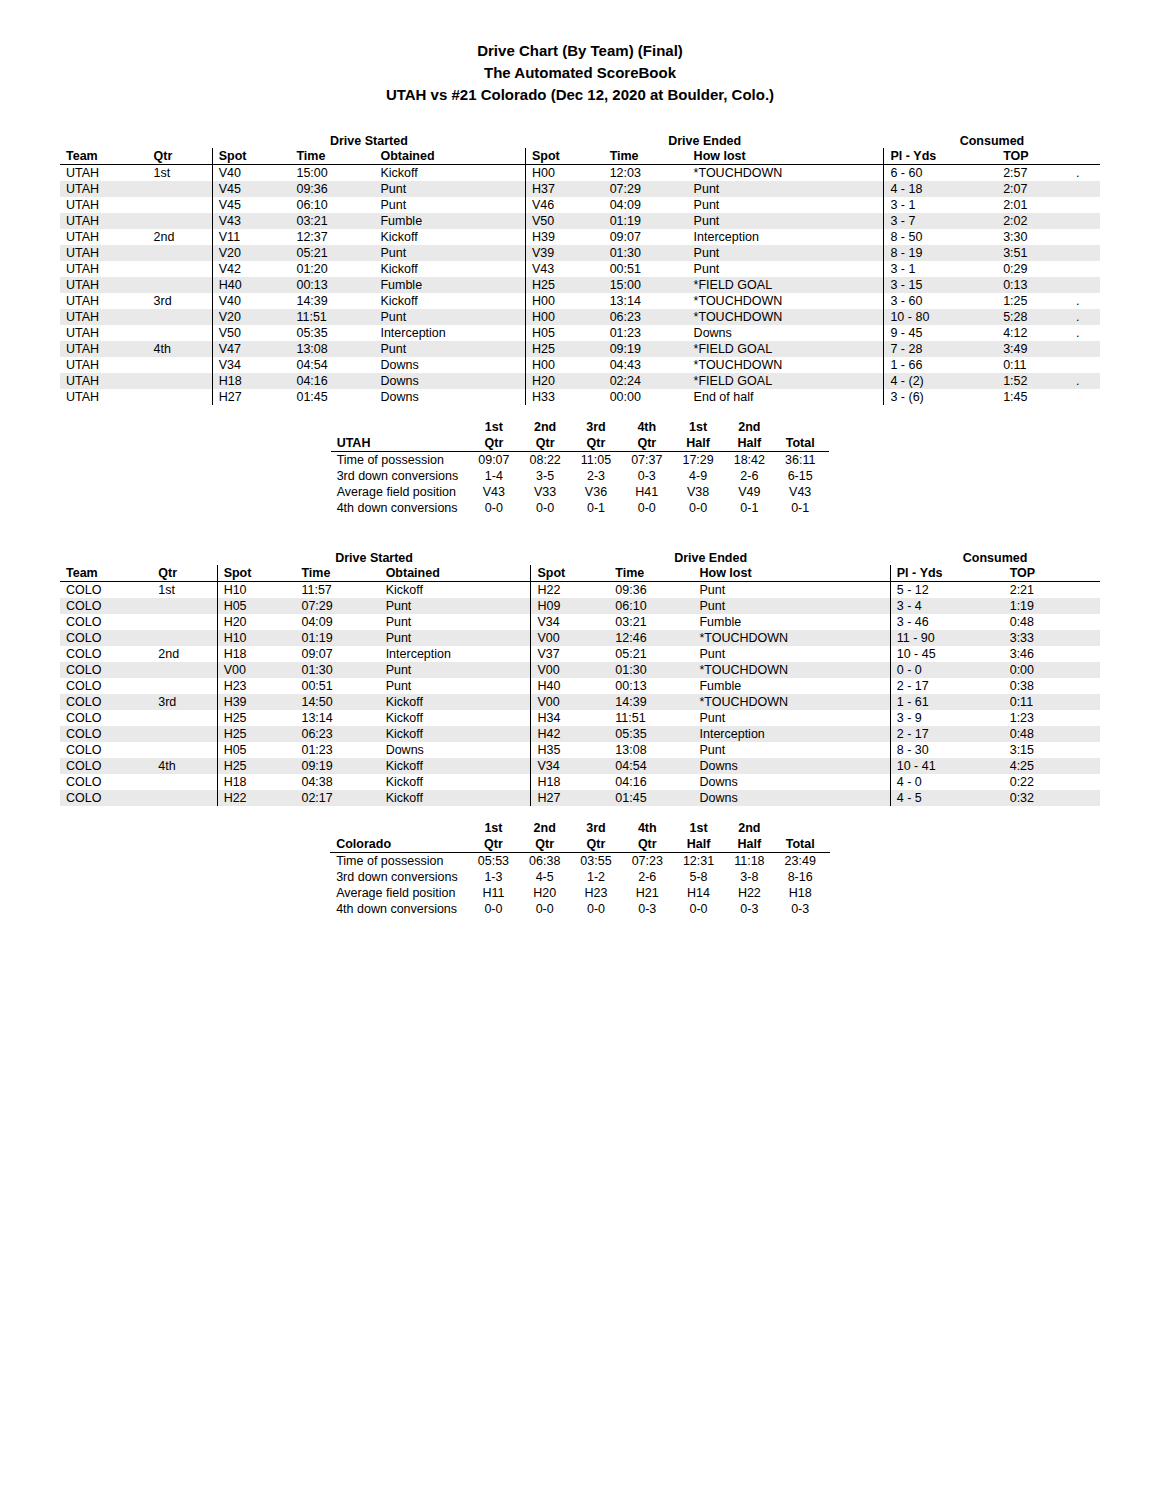Drive Chart (By Team) (Final)
The Automated ScoreBook
UTAH vs #21 Colorado (Dec 12, 2020 at Boulder, Colo.)
| | | Drive Started | Drive Ended | Consumed |
| --- | --- | --- | --- | --- |
| Team | Qtr | Spot | Time | Obtained | Spot | Time | How lost | Pl - Yds | TOP | |
| UTAH | 1st | V40 | 15:00 | Kickoff | H00 | 12:03 | *TOUCHDOWN | 6 - 60 | 2:57 | . |
| UTAH | | V45 | 09:36 | Punt | H37 | 07:29 | Punt | 4 - 18 | 2:07 | |
| UTAH | | V45 | 06:10 | Punt | V46 | 04:09 | Punt | 3 - 1 | 2:01 | |
| UTAH | | V43 | 03:21 | Fumble | V50 | 01:19 | Punt | 3 - 7 | 2:02 | |
| UTAH | 2nd | V11 | 12:37 | Kickoff | H39 | 09:07 | Interception | 8 - 50 | 3:30 | |
| UTAH | | V20 | 05:21 | Punt | V39 | 01:30 | Punt | 8 - 19 | 3:51 | |
| UTAH | | V42 | 01:20 | Kickoff | V43 | 00:51 | Punt | 3 - 1 | 0:29 | |
| UTAH | | H40 | 00:13 | Fumble | H25 | 15:00 | *FIELD GOAL | 3 - 15 | 0:13 | |
| UTAH | 3rd | V40 | 14:39 | Kickoff | H00 | 13:14 | *TOUCHDOWN | 3 - 60 | 1:25 | . |
| UTAH | | V20 | 11:51 | Punt | H00 | 06:23 | *TOUCHDOWN | 10 - 80 | 5:28 | . |
| UTAH | | V50 | 05:35 | Interception | H05 | 01:23 | Downs | 9 - 45 | 4:12 | . |
| UTAH | 4th | V47 | 13:08 | Punt | H25 | 09:19 | *FIELD GOAL | 7 - 28 | 3:49 | |
| UTAH | | V34 | 04:54 | Downs | H00 | 04:43 | *TOUCHDOWN | 1 - 66 | 0:11 | |
| UTAH | | H18 | 04:16 | Downs | H20 | 02:24 | *FIELD GOAL | 4 - (2) | 1:52 | . |
| UTAH | | H27 | 01:45 | Downs | H33 | 00:00 | End of half | 3 - (6) | 1:45 | |
| | 1st | 2nd | 3rd | 4th | 1st | 2nd | |
| --- | --- | --- | --- | --- | --- | --- | --- |
| UTAH | Qtr | Qtr | Qtr | Qtr | Half | Half | Total |
| Time of possession | 09:07 | 08:22 | 11:05 | 07:37 | 17:29 | 18:42 | 36:11 |
| 3rd down conversions | 1-4 | 3-5 | 2-3 | 0-3 | 4-9 | 2-6 | 6-15 |
| Average field position | V43 | V33 | V36 | H41 | V38 | V49 | V43 |
| 4th down conversions | 0-0 | 0-0 | 0-1 | 0-0 | 0-0 | 0-1 | 0-1 |
| | | Drive Started | Drive Ended | Consumed |
| --- | --- | --- | --- | --- |
| Team | Qtr | Spot | Time | Obtained | Spot | Time | How lost | Pl - Yds | TOP | |
| COLO | 1st | H10 | 11:57 | Kickoff | H22 | 09:36 | Punt | 5 - 12 | 2:21 | |
| COLO | | H05 | 07:29 | Punt | H09 | 06:10 | Punt | 3 - 4 | 1:19 | |
| COLO | | H20 | 04:09 | Punt | V34 | 03:21 | Fumble | 3 - 46 | 0:48 | |
| COLO | | H10 | 01:19 | Punt | V00 | 12:46 | *TOUCHDOWN | 11 - 90 | 3:33 | |
| COLO | 2nd | H18 | 09:07 | Interception | V37 | 05:21 | Punt | 10 - 45 | 3:46 | |
| COLO | | V00 | 01:30 | Punt | V00 | 01:30 | *TOUCHDOWN | 0 - 0 | 0:00 | |
| COLO | | H23 | 00:51 | Punt | H40 | 00:13 | Fumble | 2 - 17 | 0:38 | |
| COLO | 3rd | H39 | 14:50 | Kickoff | V00 | 14:39 | *TOUCHDOWN | 1 - 61 | 0:11 | |
| COLO | | H25 | 13:14 | Kickoff | H34 | 11:51 | Punt | 3 - 9 | 1:23 | |
| COLO | | H25 | 06:23 | Kickoff | H42 | 05:35 | Interception | 2 - 17 | 0:48 | |
| COLO | | H05 | 01:23 | Downs | H35 | 13:08 | Punt | 8 - 30 | 3:15 | |
| COLO | 4th | H25 | 09:19 | Kickoff | V34 | 04:54 | Downs | 10 - 41 | 4:25 | |
| COLO | | H18 | 04:38 | Kickoff | H18 | 04:16 | Downs | 4 - 0 | 0:22 | |
| COLO | | H22 | 02:17 | Kickoff | H27 | 01:45 | Downs | 4 - 5 | 0:32 | |
| | 1st | 2nd | 3rd | 4th | 1st | 2nd | |
| --- | --- | --- | --- | --- | --- | --- | --- |
| Colorado | Qtr | Qtr | Qtr | Qtr | Half | Half | Total |
| Time of possession | 05:53 | 06:38 | 03:55 | 07:23 | 12:31 | 11:18 | 23:49 |
| 3rd down conversions | 1-3 | 4-5 | 1-2 | 2-6 | 5-8 | 3-8 | 8-16 |
| Average field position | H11 | H20 | H23 | H21 | H14 | H22 | H18 |
| 4th down conversions | 0-0 | 0-0 | 0-0 | 0-3 | 0-0 | 0-3 | 0-3 |